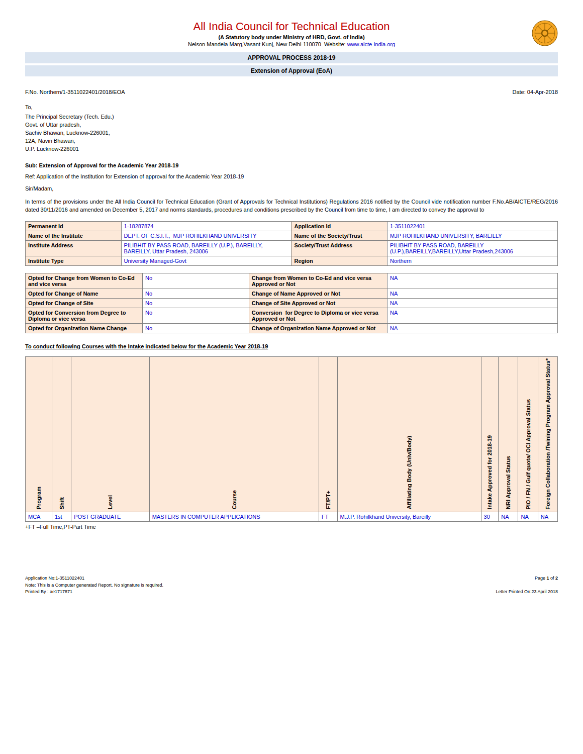All India Council for Technical Education
(A Statutory body under Ministry of HRD, Govt. of India)
Nelson Mandela Marg,Vasant Kunj, New Delhi-110070 Website: www.aicte-india.org
APPROVAL PROCESS 2018-19
Extension of Approval (EoA)
F.No. Northern/1-3511022401/2018/EOA
Date: 04-Apr-2018
To,
The Principal Secretary (Tech. Edu.)
Govt. of Uttar pradesh,
Sachiv Bhawan, Lucknow-226001,
12A, Navin Bhawan,
U.P. Lucknow-226001
Sub: Extension of Approval for the Academic Year 2018-19
Ref: Application of the Institution for Extension of approval for the Academic Year 2018-19
Sir/Madam,
In terms of the provisions under the All India Council for Technical Education (Grant of Approvals for Technical Institutions) Regulations 2016 notified by the Council vide notification number F.No.AB/AICTE/REG/2016 dated 30/11/2016 and amended on December 5, 2017 and norms standards, procedures and conditions prescribed by the Council from time to time, I am directed to convey the approval to
| Permanent Id | 1-18287874 | Application Id | 1-3511022401 |
| Name of the Institute | DEPT. OF C.S.I.T., MJP ROHILKHAND UNIVERSITY | Name of the Society/Trust | MJP ROHILKHAND UNIVERSITY, BAREILLY |
| Institute Address | PILIBHIT BY PASS ROAD, BAREILLY (U.P.), BAREILLY, BAREILLY, Uttar Pradesh, 243006 | Society/Trust Address | PILIBHIT BY PASS ROAD, BAREILLY (U.P.),BAREILLY,BAREILLY,Uttar Pradesh,243006 |
| Institute Type | University Managed-Govt | Region | Northern |
| Opted for Change from Women to Co-Ed and vice versa | No | Change from Women to Co-Ed and vice versa Approved or Not | NA |
| Opted for Change of Name | No | Change of Name Approved or Not | NA |
| Opted for Change of Site | No | Change of Site Approved or Not | NA |
| Opted for Conversion from Degree to Diploma or vice versa | No | Conversion for Degree to Diploma or vice versa Approved or Not | NA |
| Opted for Organization Name Change | No | Change of Organization Name Approved or Not | NA |
To conduct following Courses with the Intake indicated below for the Academic Year 2018-19
| Program | Shift | Level | Course | FT/PT+ | Affiliating Body (Univ/Body) | Intake Approved for 2018-19 | NRI Approval Status | PIO / FN / Gulf quota/ OCI Approval Status | Foreign Collaboration /Twining Program Approval Status* |
| --- | --- | --- | --- | --- | --- | --- | --- | --- | --- |
| MCA | 1st | POST GRADUATE | MASTERS IN COMPUTER APPLICATIONS | FT | M.J.P. Rohilkhand University, Bareilly | 30 | NA | NA | NA |
+FT –Full Time,PT-Part Time
Application No:1-3511022401
Note: This is a Computer generated Report. No signature is required.
Printed By : ae1717871
Page 1 of 2
Letter Printed On:23 April 2018